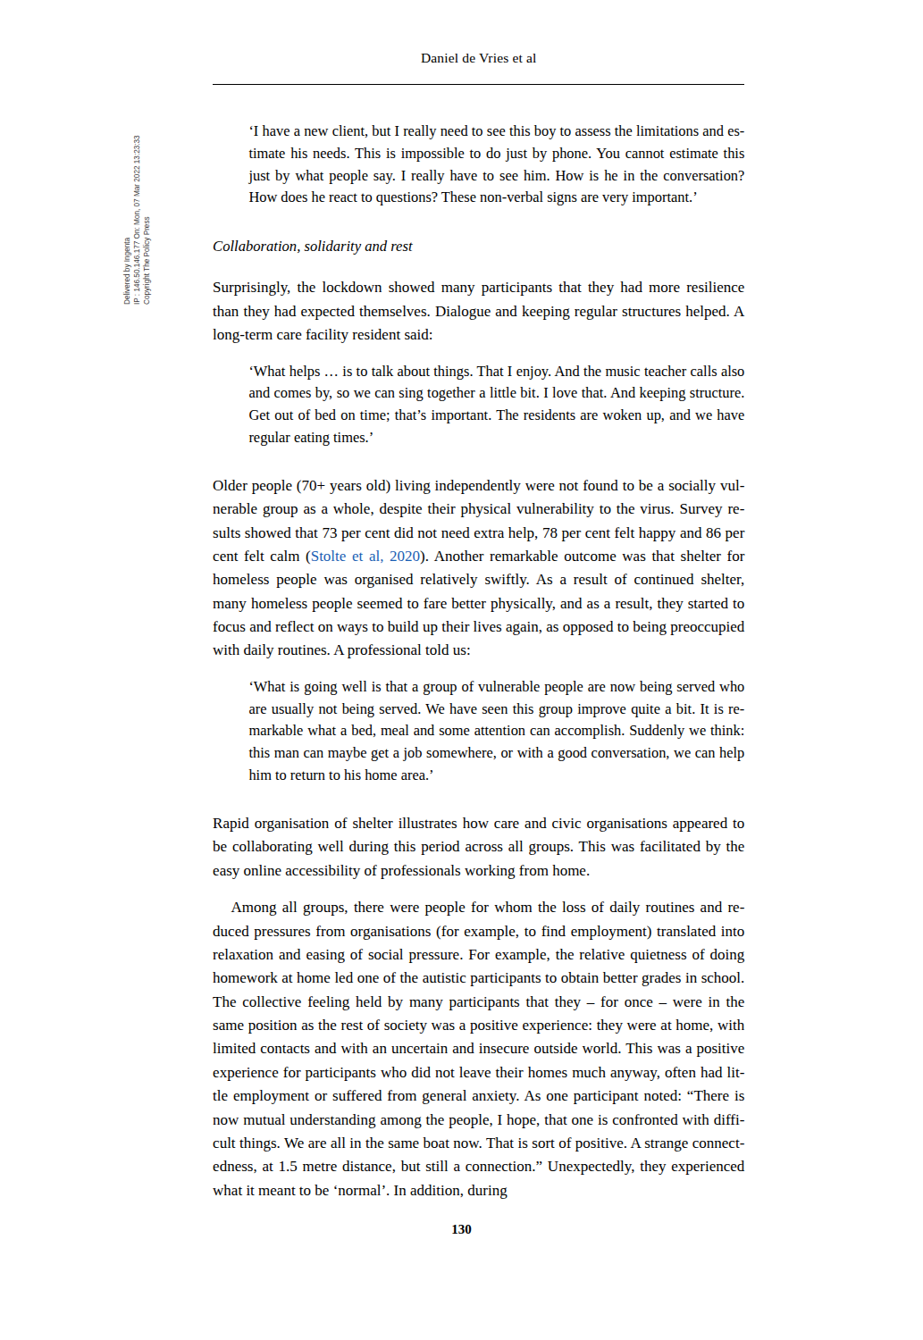Daniel de Vries et al
Delivered by Ingenta
IP : 146.50.146.177 On: Mon, 07 Mar 2022 13:23:33
Copyright The Policy Press
‘I have a new client, but I really need to see this boy to assess the limitations and estimate his needs. This is impossible to do just by phone. You cannot estimate this just by what people say. I really have to see him. How is he in the conversation? How does he react to questions? These non-verbal signs are very important.’
Collaboration, solidarity and rest
Surprisingly, the lockdown showed many participants that they had more resilience than they had expected themselves. Dialogue and keeping regular structures helped. A long-term care facility resident said:
‘What helps … is to talk about things. That I enjoy. And the music teacher calls also and comes by, so we can sing together a little bit. I love that. And keeping structure. Get out of bed on time; that’s important. The residents are woken up, and we have regular eating times.’
Older people (70+ years old) living independently were not found to be a socially vulnerable group as a whole, despite their physical vulnerability to the virus. Survey results showed that 73 per cent did not need extra help, 78 per cent felt happy and 86 per cent felt calm (Stolte et al, 2020). Another remarkable outcome was that shelter for homeless people was organised relatively swiftly. As a result of continued shelter, many homeless people seemed to fare better physically, and as a result, they started to focus and reflect on ways to build up their lives again, as opposed to being preoccupied with daily routines. A professional told us:
‘What is going well is that a group of vulnerable people are now being served who are usually not being served. We have seen this group improve quite a bit. It is remarkable what a bed, meal and some attention can accomplish. Suddenly we think: this man can maybe get a job somewhere, or with a good conversation, we can help him to return to his home area.’
Rapid organisation of shelter illustrates how care and civic organisations appeared to be collaborating well during this period across all groups. This was facilitated by the easy online accessibility of professionals working from home.
Among all groups, there were people for whom the loss of daily routines and reduced pressures from organisations (for example, to find employment) translated into relaxation and easing of social pressure. For example, the relative quietness of doing homework at home led one of the autistic participants to obtain better grades in school. The collective feeling held by many participants that they – for once – were in the same position as the rest of society was a positive experience: they were at home, with limited contacts and with an uncertain and insecure outside world. This was a positive experience for participants who did not leave their homes much anyway, often had little employment or suffered from general anxiety. As one participant noted: “There is now mutual understanding among the people, I hope, that one is confronted with difficult things. We are all in the same boat now. That is sort of positive. A strange connectedness, at 1.5 metre distance, but still a connection.” Unexpectedly, they experienced what it meant to be ‘normal’. In addition, during
130